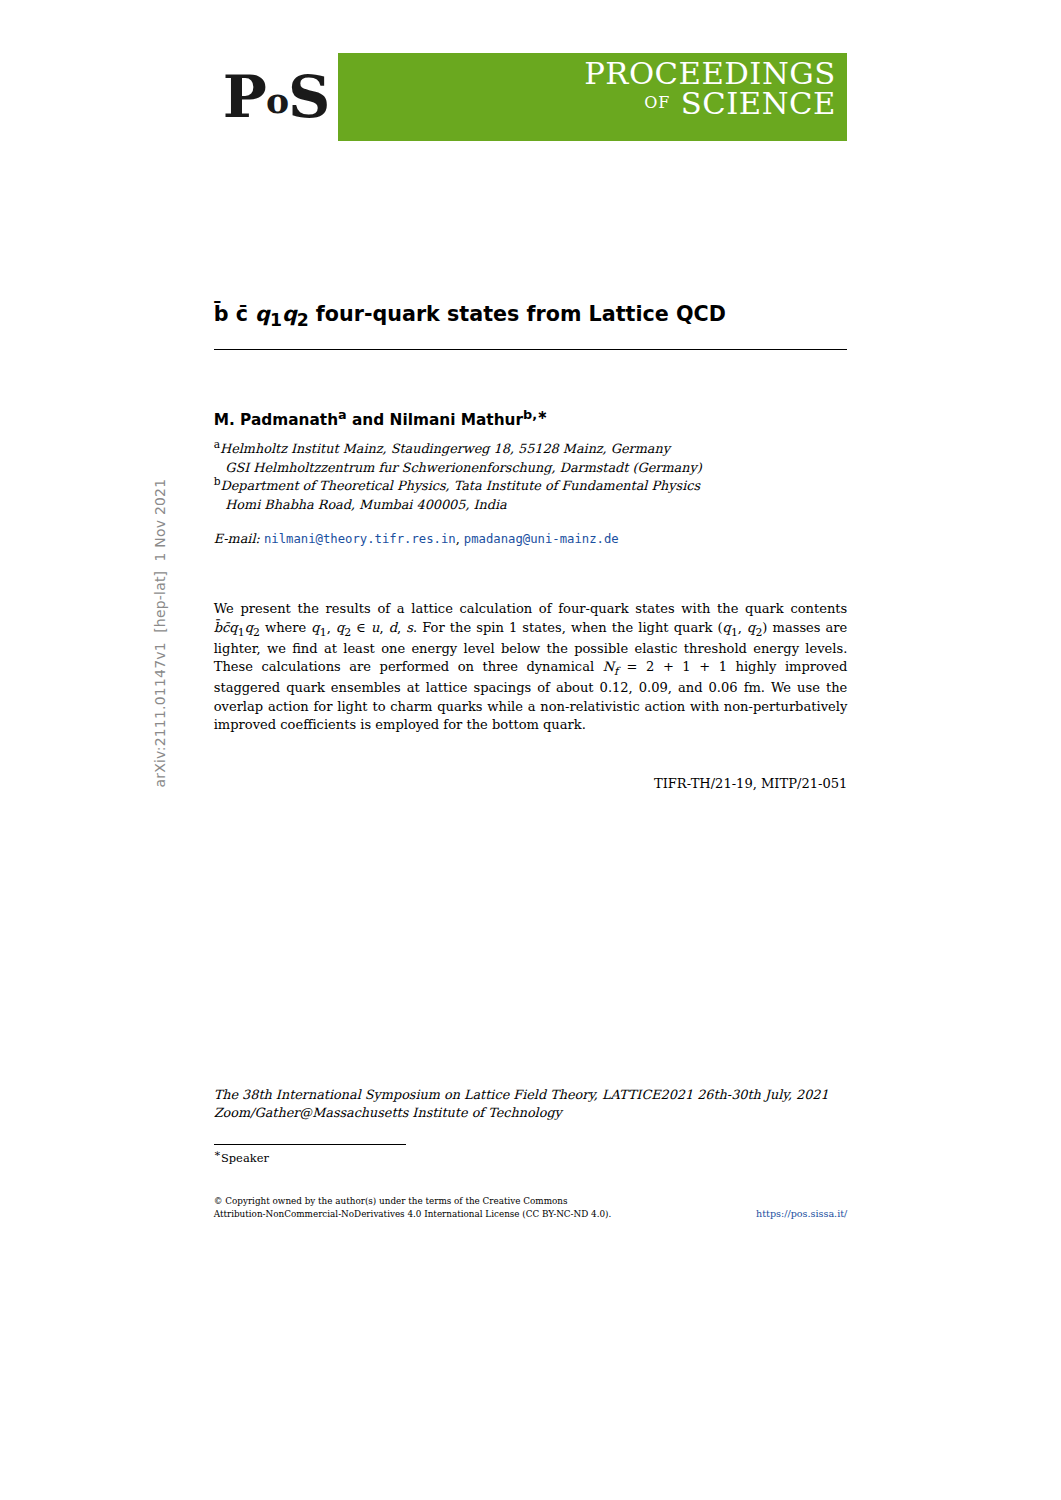arXiv:2111.01147v1 [hep-lat] 1 Nov 2021
Po S
PROCEEDINGS
OF SCIENCE
b̄ c̄ q1q2 four-quark states from Lattice QCD
M. Padmanatha and Nilmani Mathurb,∗
aHelmholtz Institut Mainz, Staudingerweg 18, 55128 Mainz, Germany
GSI Helmholtzzentrum fur Schwerionenforschung, Darmstadt (Germany) bDepartment of Theoretical Physics, Tata Institute of Fundamental Physics
Homi Bhabha Road, Mumbai 400005, India
E-mail: nilmani@theory.tifr.res.in, pmadanag@uni-mainz.de
We present the results of a lattice calculation of four-quark states with the quark contents b̄c̄q1q2 where q1, q2 ∈ u, d, s. For the spin 1 states, when the light quark (q1, q2) masses are lighter, we find at least one energy level below the possible elastic threshold energy levels. These calculations are performed on three dynamical Nf = 2 + 1 + 1 highly improved staggered quark ensembles at lattice spacings of about 0.12, 0.09, and 0.06 fm. We use the overlap action for light to charm quarks while a non-relativistic action with non-perturbatively improved coefficients is employed for the bottom quark.
TIFR-TH/21-19, MITP/21-051
The 38th International Symposium on Lattice Field Theory, LATTICE2021 26th-30th July, 2021
Zoom/Gather@Massachusetts Institute of Technology
∗Speaker
© Copyright owned by the author(s) under the terms of the Creative Commons
Attribution-NonCommercial-NoDerivatives 4.0 International License (CC BY-NC-ND 4.0). https://pos.sissa.it/